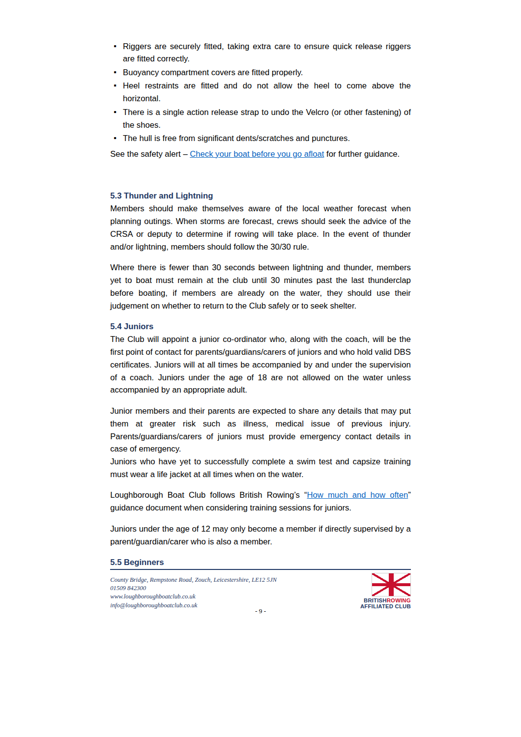Riggers are securely fitted, taking extra care to ensure quick release riggers are fitted correctly.
Buoyancy compartment covers are fitted properly.
Heel restraints are fitted and do not allow the heel to come above the horizontal.
There is a single action release strap to undo the Velcro (or other fastening) of the shoes.
The hull is free from significant dents/scratches and punctures.
See the safety alert – Check your boat before you go afloat for further guidance.
5.3 Thunder and Lightning
Members should make themselves aware of the local weather forecast when planning outings. When storms are forecast, crews should seek the advice of the CRSA or deputy to determine if rowing will take place. In the event of thunder and/or lightning, members should follow the 30/30 rule.
Where there is fewer than 30 seconds between lightning and thunder, members yet to boat must remain at the club until 30 minutes past the last thunderclap before boating, if members are already on the water, they should use their judgement on whether to return to the Club safely or to seek shelter.
5.4 Juniors
The Club will appoint a junior co-ordinator who, along with the coach, will be the first point of contact for parents/guardians/carers of juniors and who hold valid DBS certificates. Juniors will at all times be accompanied by and under the supervision of a coach. Juniors under the age of 18 are not allowed on the water unless accompanied by an appropriate adult.
Junior members and their parents are expected to share any details that may put them at greater risk such as illness, medical issue of previous injury. Parents/guardians/carers of juniors must provide emergency contact details in case of emergency.
Juniors who have yet to successfully complete a swim test and capsize training must wear a life jacket at all times when on the water.
Loughborough Boat Club follows British Rowing’s “How much and how often” guidance document when considering training sessions for juniors.
Juniors under the age of 12 may only become a member if directly supervised by a parent/guardian/carer who is also a member.
5.5 Beginners
County Bridge, Rempstone Road, Zouch, Leicestershire, LE12 5JN
01509 842300
www.loughboroughboatclub.co.uk
info@loughboroughboatclub.co.uk
BRITISHROWING
AFFILIATED CLUB
- 9 -